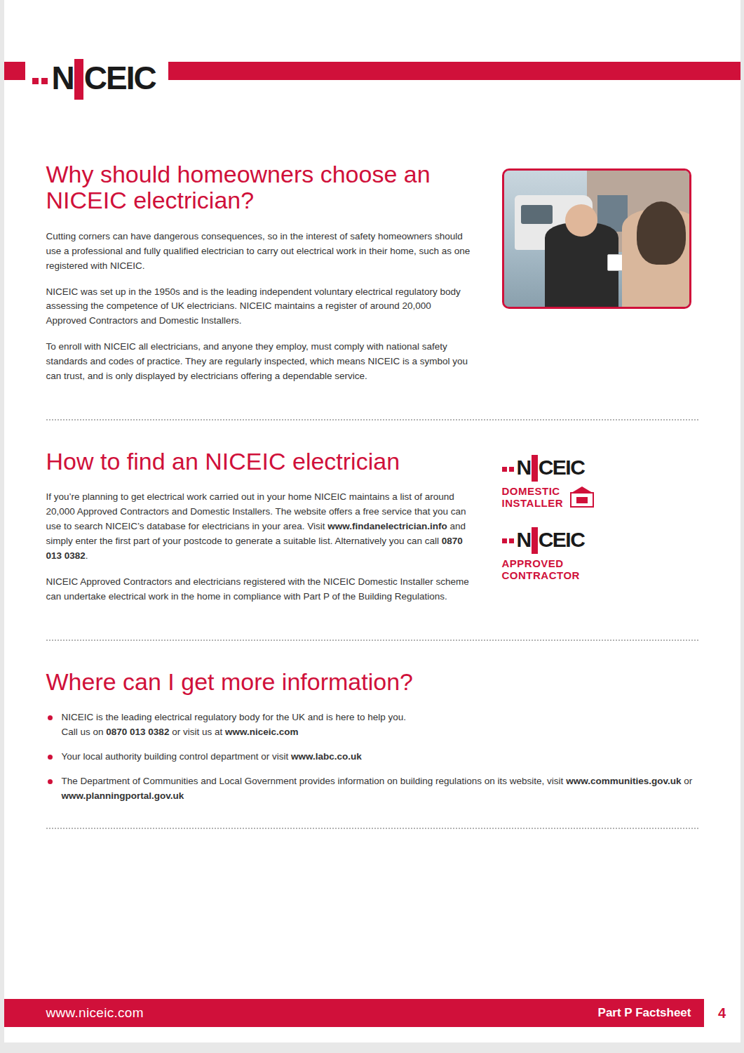N CEIC
Why should homeowners choose an NICEIC electrician?
Cutting corners can have dangerous consequences, so in the interest of safety homeowners should use a professional and fully qualified electrician to carry out electrical work in their home, such as one registered with NICEIC.
NICEIC was set up in the 1950s and is the leading independent voluntary electrical regulatory body assessing the competence of UK electricians. NICEIC maintains a register of around 20,000 Approved Contractors and Domestic Installers.
To enroll with NICEIC all electricians, and anyone they employ, must comply with national safety standards and codes of practice. They are regularly inspected, which means NICEIC is a symbol you can trust, and is only displayed by electricians offering a dependable service.
How to find an NICEIC electrician
If you’re planning to get electrical work carried out in your home NICEIC maintains a list of around 20,000 Approved Contractors and Domestic Installers. The website offers a free service that you can use to search NICEIC’s database for electricians in your area. Visit www.findanelectrician.info and simply enter the first part of your postcode to generate a suitable list. Alternatively you can call 0870 013 0382.
NICEIC Approved Contractors and electricians registered with the NICEIC Domestic Installer scheme can undertake electrical work in the home in compliance with Part P of the Building Regulations.
N CEIC
Domestic
Installer
N CEIC
Approved
Contractor
Where can I get more information?
NICEIC is the leading electrical regulatory body for the UK and is here to help you.
Call us on 0870 013 0382 or visit us at www.niceic.com
Your local authority building control department or visit www.labc.co.uk
The Department of Communities and Local Government provides information on building regulations on its website, visit www.communities.gov.uk or
www.planningportal.gov.uk
www.niceic.com
Part P Factsheet
4